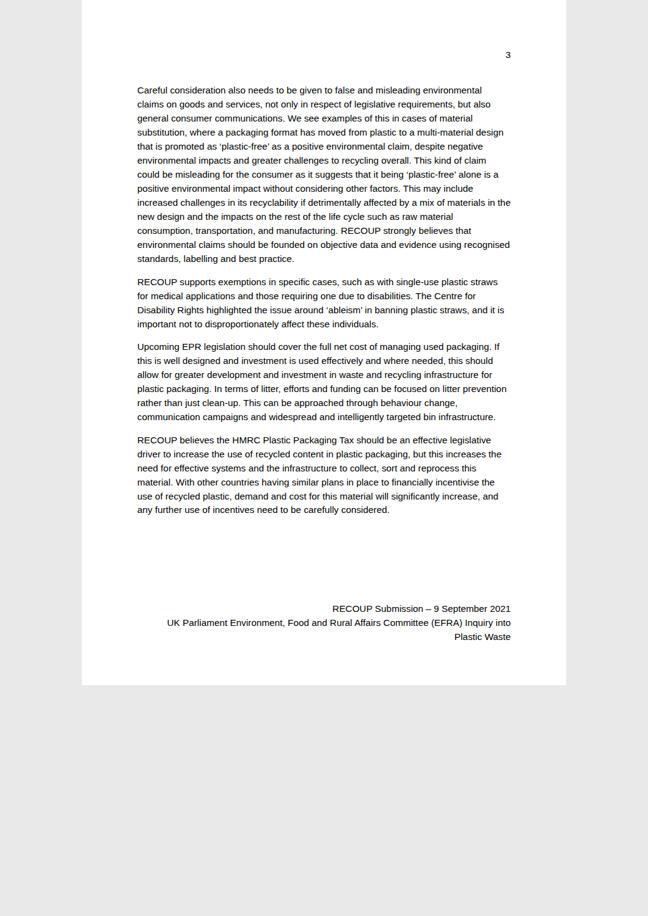3
Careful consideration also needs to be given to false and misleading environmental claims on goods and services, not only in respect of legislative requirements, but also general consumer communications. We see examples of this in cases of material substitution, where a packaging format has moved from plastic to a multi-material design that is promoted as ‘plastic-free’ as a positive environmental claim, despite negative environmental impacts and greater challenges to recycling overall. This kind of claim could be misleading for the consumer as it suggests that it being ‘plastic-free’ alone is a positive environmental impact without considering other factors. This may include increased challenges in its recyclability if detrimentally affected by a mix of materials in the new design and the impacts on the rest of the life cycle such as raw material consumption, transportation, and manufacturing. RECOUP strongly believes that environmental claims should be founded on objective data and evidence using recognised standards, labelling and best practice.
RECOUP supports exemptions in specific cases, such as with single-use plastic straws for medical applications and those requiring one due to disabilities. The Centre for Disability Rights highlighted the issue around ‘ableism’ in banning plastic straws, and it is important not to disproportionately affect these individuals.
Upcoming EPR legislation should cover the full net cost of managing used packaging. If this is well designed and investment is used effectively and where needed, this should allow for greater development and investment in waste and recycling infrastructure for plastic packaging. In terms of litter, efforts and funding can be focused on litter prevention rather than just clean-up. This can be approached through behaviour change, communication campaigns and widespread and intelligently targeted bin infrastructure.
RECOUP believes the HMRC Plastic Packaging Tax should be an effective legislative driver to increase the use of recycled content in plastic packaging, but this increases the need for effective systems and the infrastructure to collect, sort and reprocess this material. With other countries having similar plans in place to financially incentivise the use of recycled plastic, demand and cost for this material will significantly increase, and any further use of incentives need to be carefully considered.
RECOUP Submission – 9 September 2021
UK Parliament Environment, Food and Rural Affairs Committee (EFRA) Inquiry into Plastic Waste